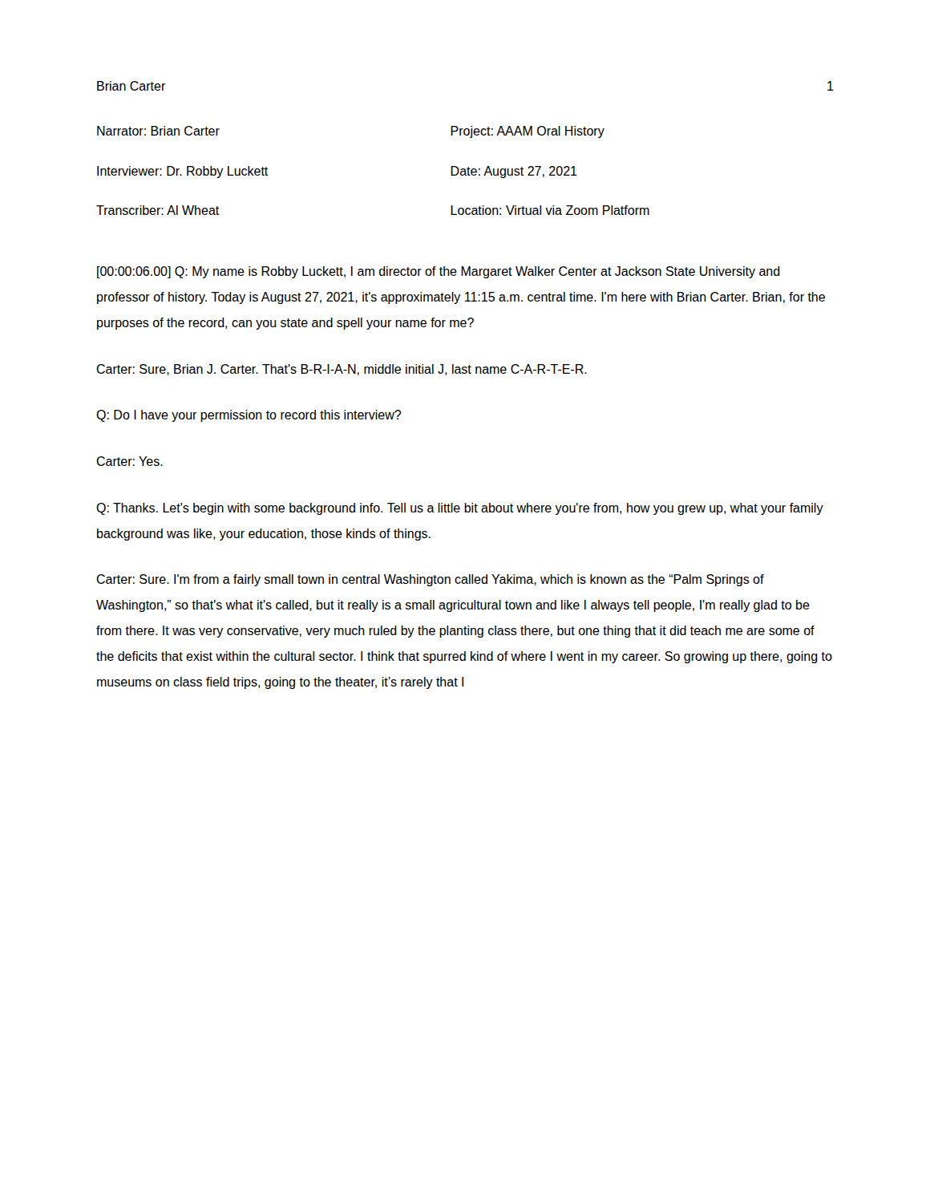Brian Carter 1
Narrator: Brian Carter
Project: AAAM Oral History
Interviewer: Dr. Robby Luckett
Date: August 27, 2021
Transcriber: Al Wheat
Location: Virtual via Zoom Platform
[00:00:06.00] Q: My name is Robby Luckett, I am director of the Margaret Walker Center at Jackson State University and professor of history. Today is August 27, 2021, it's approximately 11:15 a.m. central time. I'm here with Brian Carter. Brian, for the purposes of the record, can you state and spell your name for me?
Carter: Sure, Brian J. Carter. That's B-R-I-A-N, middle initial J, last name C-A-R-T-E-R.
Q: Do I have your permission to record this interview?
Carter: Yes.
Q: Thanks. Let's begin with some background info. Tell us a little bit about where you're from, how you grew up, what your family background was like, your education, those kinds of things.
Carter: Sure. I'm from a fairly small town in central Washington called Yakima, which is known as the “Palm Springs of Washington,” so that's what it's called, but it really is a small agricultural town and like I always tell people, I'm really glad to be from there. It was very conservative, very much ruled by the planting class there, but one thing that it did teach me are some of the deficits that exist within the cultural sector. I think that spurred kind of where I went in my career. So growing up there, going to museums on class field trips, going to the theater, it’s rarely that I